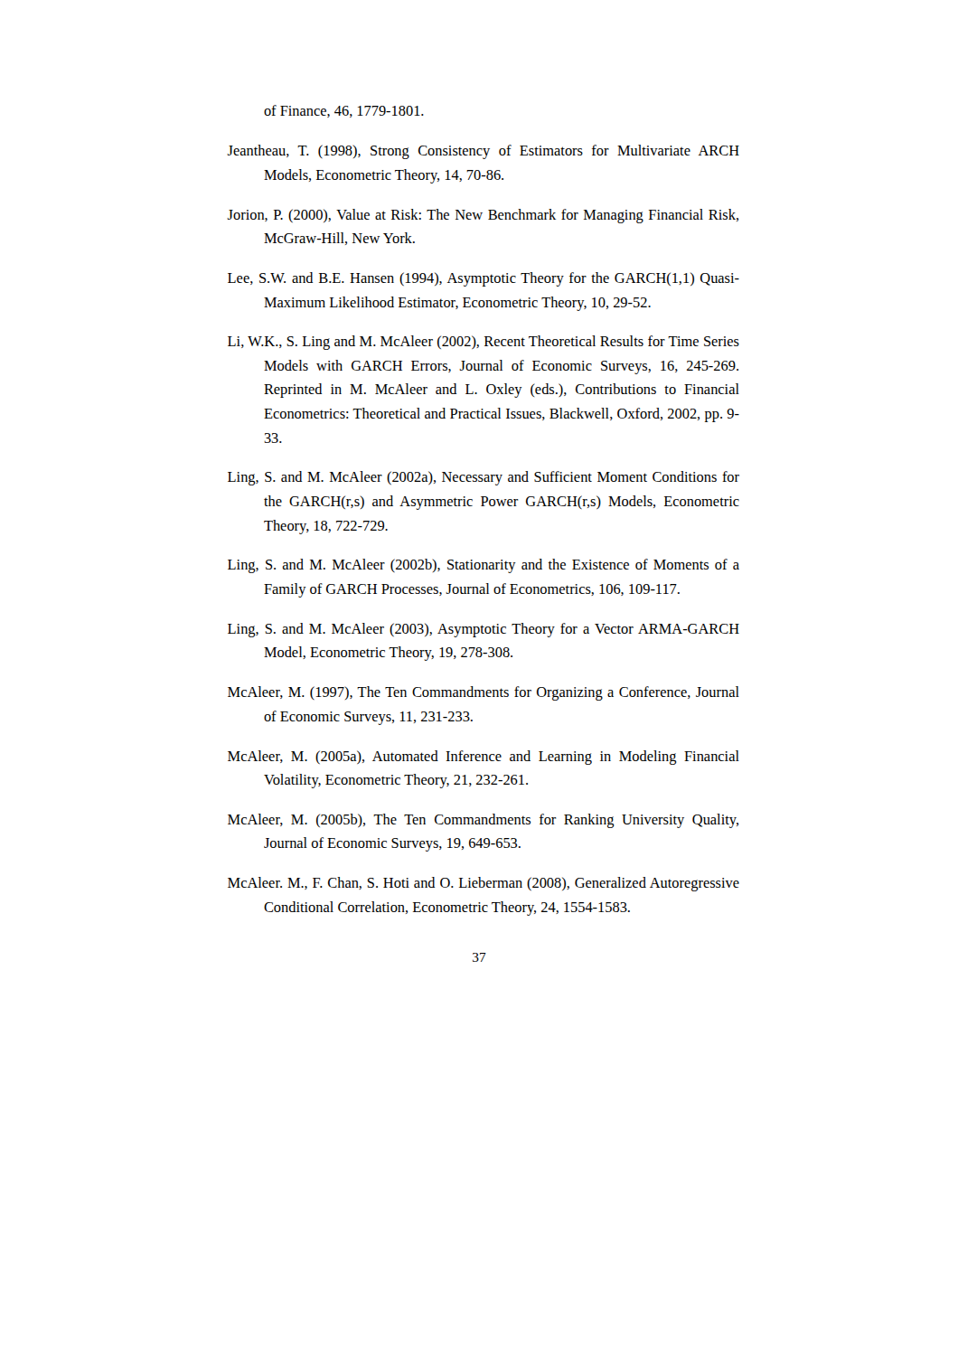of Finance, 46, 1779-1801.
Jeantheau, T. (1998), Strong Consistency of Estimators for Multivariate ARCH Models, Econometric Theory, 14, 70-86.
Jorion, P. (2000), Value at Risk: The New Benchmark for Managing Financial Risk, McGraw-Hill, New York.
Lee, S.W. and B.E. Hansen (1994), Asymptotic Theory for the GARCH(1,1) Quasi-Maximum Likelihood Estimator, Econometric Theory, 10, 29-52.
Li, W.K., S. Ling and M. McAleer (2002), Recent Theoretical Results for Time Series Models with GARCH Errors, Journal of Economic Surveys, 16, 245-269. Reprinted in M. McAleer and L. Oxley (eds.), Contributions to Financial Econometrics: Theoretical and Practical Issues, Blackwell, Oxford, 2002, pp. 9-33.
Ling, S. and M. McAleer (2002a), Necessary and Sufficient Moment Conditions for the GARCH(r,s) and Asymmetric Power GARCH(r,s) Models, Econometric Theory, 18, 722-729.
Ling, S. and M. McAleer (2002b), Stationarity and the Existence of Moments of a Family of GARCH Processes, Journal of Econometrics, 106, 109-117.
Ling, S. and M. McAleer (2003), Asymptotic Theory for a Vector ARMA-GARCH Model, Econometric Theory, 19, 278-308.
McAleer, M. (1997), The Ten Commandments for Organizing a Conference, Journal of Economic Surveys, 11, 231-233.
McAleer, M. (2005a), Automated Inference and Learning in Modeling Financial Volatility, Econometric Theory, 21, 232-261.
McAleer, M. (2005b), The Ten Commandments for Ranking University Quality, Journal of Economic Surveys, 19, 649-653.
McAleer. M., F. Chan, S. Hoti and O. Lieberman (2008), Generalized Autoregressive Conditional Correlation, Econometric Theory, 24, 1554-1583.
37